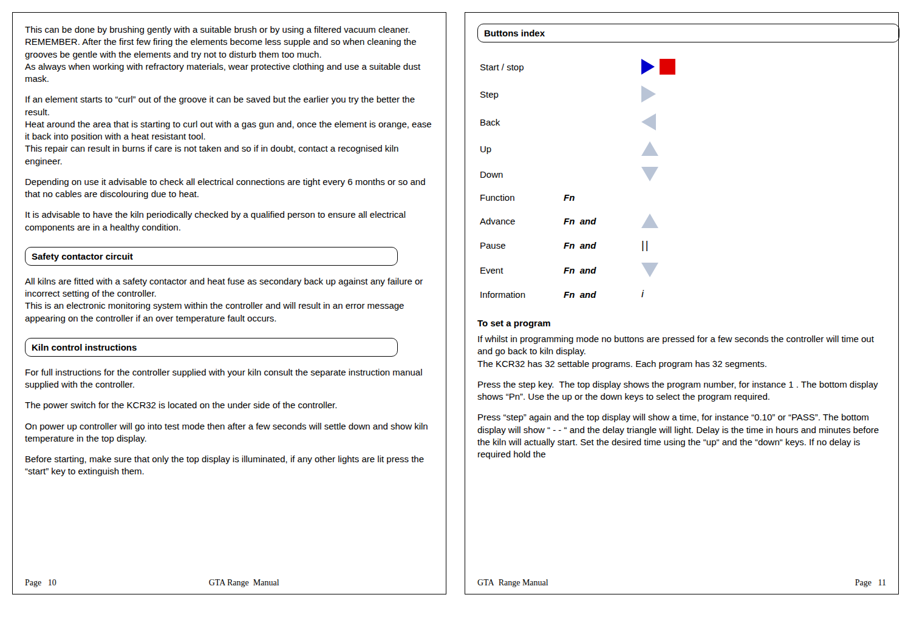This can be done by brushing gently with a suitable brush or by using a filtered vacuum cleaner.
REMEMBER. After the first few firing the elements become less supple and so when cleaning the grooves be gentle with the elements and try not to disturb them too much.
As always when working with refractory materials, wear protective clothing and use a suitable dust mask.
If an element starts to “curl” out of the groove it can be saved but the earlier you try the better the result.
Heat around the area that is starting to curl out with a gas gun and, once the element is orange, ease it back into position with a heat resistant tool.
This repair can result in burns if care is not taken and so if in doubt, contact a recognised kiln engineer.
Depending on use it advisable to check all electrical connections are tight every 6 months or so and that no cables are discolouring due to heat.
It is advisable to have the kiln periodically checked by a qualified person to ensure all electrical components are in a healthy condition.
Safety contactor circuit
All kilns are fitted with a safety contactor and heat fuse as secondary back up against any failure or incorrect setting of the controller.
This is an electronic monitoring system within the controller and will result in an error message appearing on the controller if an over temperature fault occurs.
Kiln control instructions
For full instructions for the controller supplied with your kiln consult the separate instruction manual supplied with the controller.
The power switch for the KCR32 is located on the under side of the controller.
On power up controller will go into test mode then after a few seconds will settle down and show kiln temperature in the top display.
Before starting, make sure that only the top display is illuminated, if any other lights are lit press the “start” key to extinguish them.
Page 10
GTA Range Manual
Buttons index
| Start / stop | | |
| Step | | |
| Back | | |
| Up | | |
| Down | | |
| Function | Fn | |
| Advance | Fn and | |
| Pause | Fn and | // |
| Event | Fn and | |
| Information | Fn and | i |
To set a program
If whilst in programming mode no buttons are pressed for a few seconds the controller will time out and go back to kiln display.
The KCR32 has 32 settable programs. Each program has 32 segments.
Press the step key. The top display shows the program number, for instance 1 . The bottom display shows “Pn”. Use the up or the down keys to select the program required.
Press “step” again and the top display will show a time, for instance “0.10” or “PASS”. The bottom display will show “ - - “ and the delay triangle will light. Delay is the time in hours and minutes before the kiln will actually start. Set the desired time using the “up“ and the “down“ keys. If no delay is required hold the
GTA Range Manual
Page 11